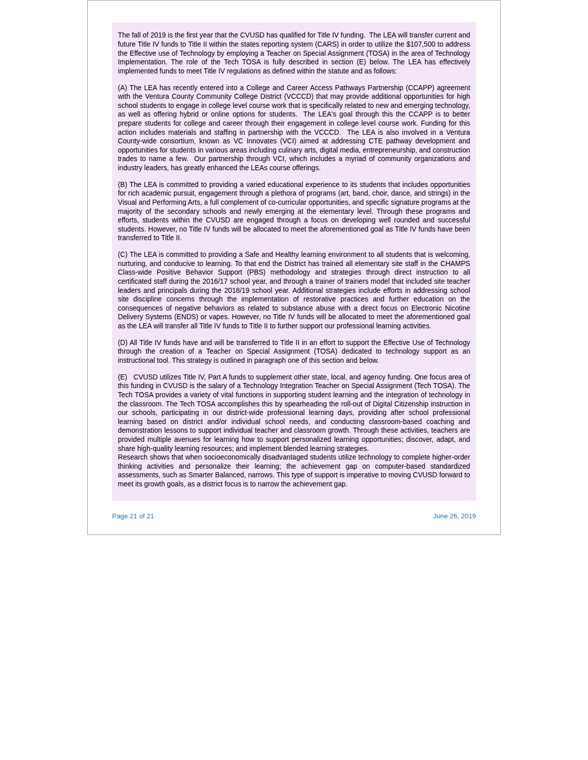The fall of 2019 is the first year that the CVUSD has qualified for Title IV funding. The LEA will transfer current and future Title IV funds to Title II within the states reporting system (CARS) in order to utilize the $107,500 to address the Effective use of Technology by employing a Teacher on Special Assignment (TOSA) in the area of Technology Implementation. The role of the Tech TOSA is fully described in section (E) below. The LEA has effectively implemented funds to meet Title IV regulations as defined within the statute and as follows:
(A) The LEA has recently entered into a College and Career Access Pathways Partnership (CCAPP) agreement with the Ventura County Community College District (VCCCD) that may provide additional opportunities for high school students to engage in college level course work that is specifically related to new and emerging technology, as well as offering hybrid or online options for students. The LEA's goal through this the CCAPP is to better prepare students for college and career through their engagement in college level course work. Funding for this action includes materials and staffing in partnership with the VCCCD. The LEA is also involved in a Ventura County-wide consortium, known as VC Innovates (VCI) aimed at addressing CTE pathway development and opportunities for students in various areas including culinary arts, digital media, entrepreneurship, and construction trades to name a few. Our partnership through VCI, which includes a myriad of community organizations and industry leaders, has greatly enhanced the LEAs course offerings.
(B) The LEA is committed to providing a varied educational experience to its students that includes opportunities for rich academic pursuit, engagement through a plethora of programs (art, band, choir, dance, and strings) in the Visual and Performing Arts, a full complement of co-curricular opportunities, and specific signature programs at the majority of the secondary schools and newly emerging at the elementary level. Through these programs and efforts, students within the CVUSD are engaged through a focus on developing well rounded and successful students. However, no Title IV funds will be allocated to meet the aforementioned goal as Title IV funds have been transferred to Title II.
(C) The LEA is committed to providing a Safe and Healthy learning environment to all students that is welcoming, nurturing, and conducive to learning. To that end the District has trained all elementary site staff in the CHAMPS Class-wide Positive Behavior Support (PBS) methodology and strategies through direct instruction to all certificated staff during the 2016/17 school year, and through a trainer of trainers model that included site teacher leaders and principals during the 2018/19 school year. Additional strategies include efforts in addressing school site discipline concerns through the implementation of restorative practices and further education on the consequences of negative behaviors as related to substance abuse with a direct focus on Electronic Nicotine Delivery Systems (ENDS) or vapes. However, no Title IV funds will be allocated to meet the aforementioned goal as the LEA will transfer all Title IV funds to Title II to further support our professional learning activities.
(D) All Title IV funds have and will be transferred to Title II in an effort to support the Effective Use of Technology through the creation of a Teacher on Special Assignment (TOSA) dedicated to technology support as an instructional tool. This strategy is outlined in paragraph one of this section and below.
(E) CVUSD utilizes Title IV, Part A funds to supplement other state, local, and agency funding. One focus area of this funding in CVUSD is the salary of a Technology Integration Teacher on Special Assignment (Tech TOSA). The Tech TOSA provides a variety of vital functions in supporting student learning and the integration of technology in the classroom. The Tech TOSA accomplishes this by spearheading the roll-out of Digital Citizenship instruction in our schools, participating in our district-wide professional learning days, providing after school professional learning based on district and/or individual school needs, and conducting classroom-based coaching and demonstration lessons to support individual teacher and classroom growth. Through these activities, teachers are provided multiple avenues for learning how to support personalized learning opportunities; discover, adapt, and share high-quality learning resources; and implement blended learning strategies.
Research shows that when socioeconomically disadvantaged students utilize technology to complete higher-order thinking activities and personalize their learning; the achievement gap on computer-based standardized assessments, such as Smarter Balanced, narrows. This type of support is imperative to moving CVUSD forward to meet its growth goals, as a district focus is to narrow the achievement gap.
Page 21 of 21 June 26, 2019